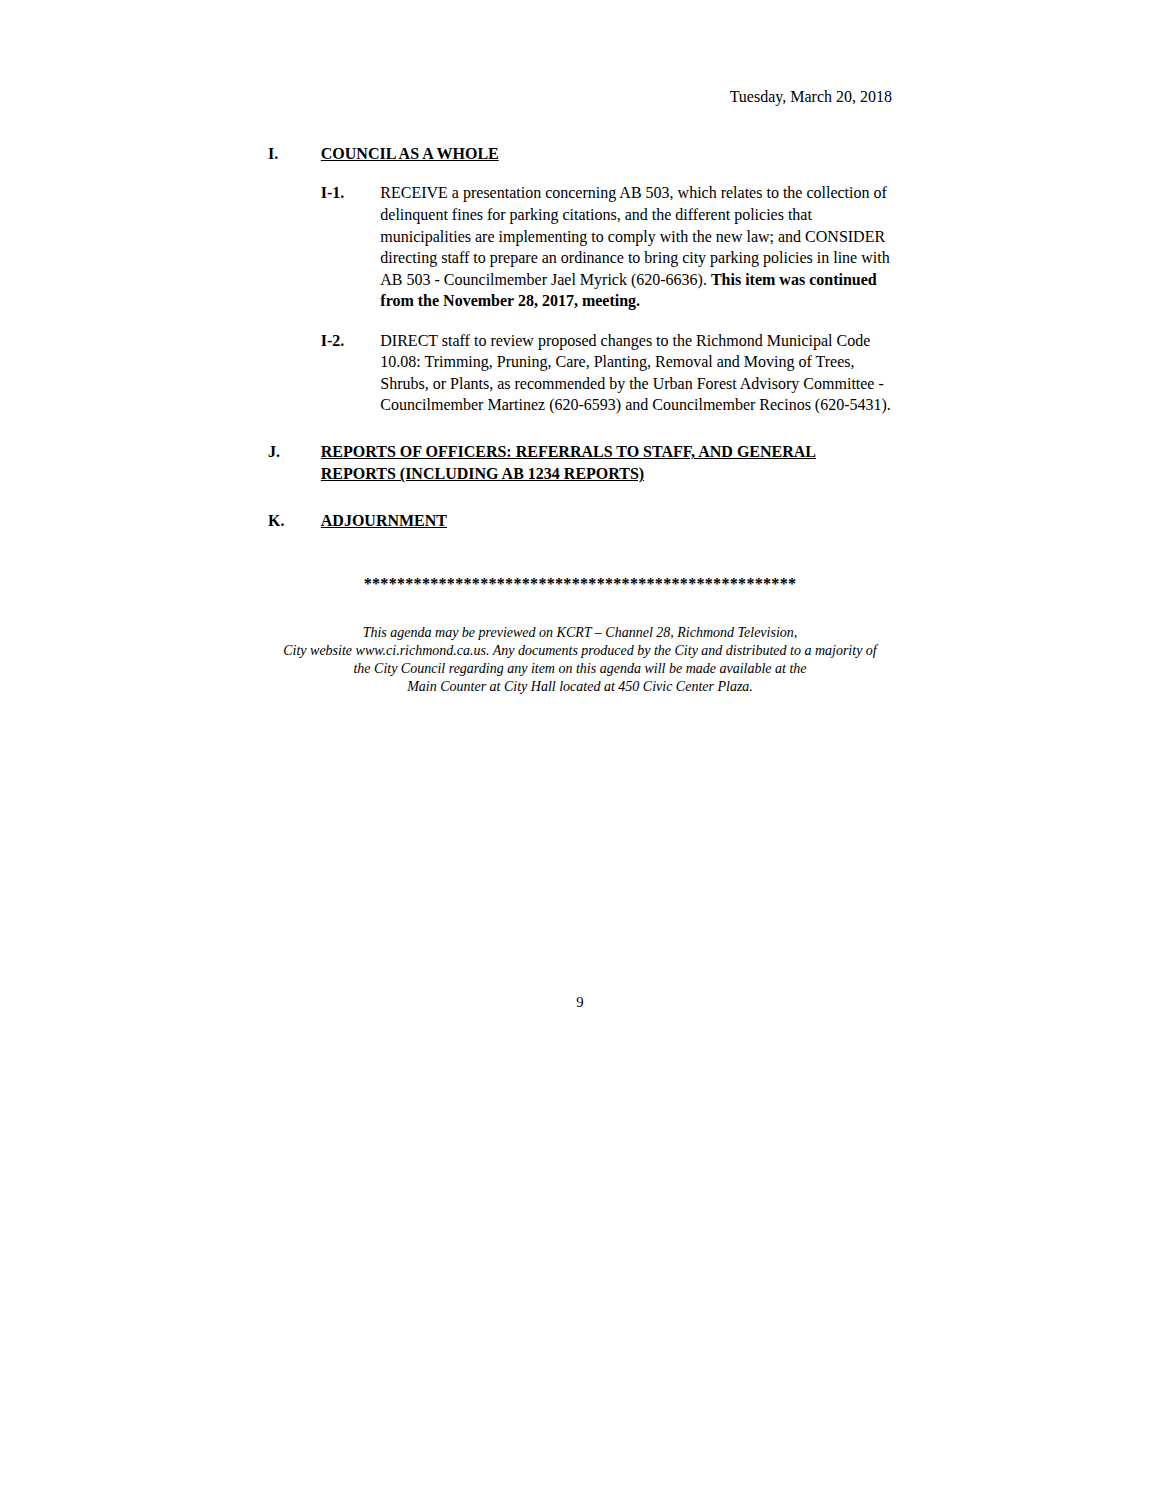Tuesday, March 20, 2018
I.
Council as a Whole
I-1.
RECEIVE a presentation concerning AB 503, which relates to the collection of delinquent fines for parking citations, and the different policies that municipalities are implementing to comply with the new law; and CONSIDER directing staff to prepare an ordinance to bring city parking policies in line with AB 503 - Councilmember Jael Myrick (620-6636). This item was continued from the November 28, 2017, meeting.
I-2.
DIRECT staff to review proposed changes to the Richmond Municipal Code 10.08: Trimming, Pruning, Care, Planting, Removal and Moving of Trees, Shrubs, or Plants, as recommended by the Urban Forest Advisory Committee - Councilmember Martinez (620-6593) and Councilmember Recinos (620-5431).
J.
Reports of Officers: Referrals to Staff, and General Reports (Including AB 1234 Reports)
K.
Adjournment
****************************************************
This agenda may be previewed on KCRT – Channel 28, Richmond Television,
City website www.ci.richmond.ca.us. Any documents produced by the City and distributed to a majority of
the City Council regarding any item on this agenda will be made available at the
Main Counter at City Hall located at 450 Civic Center Plaza.
9